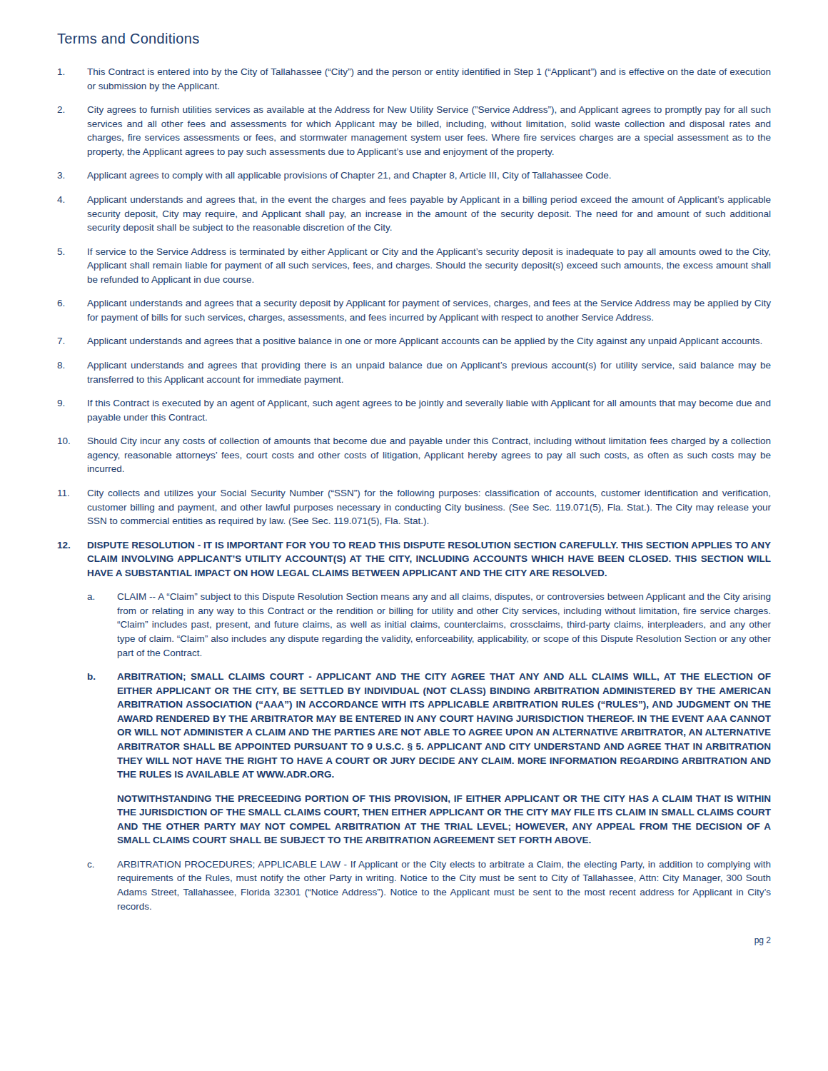Terms and Conditions
This Contract is entered into by the City of Tallahassee (“City”) and the person or entity identified in Step 1 (“Applicant”) and is effective on the date of execution or submission by the Applicant.
City agrees to furnish utilities services as available at the Address for New Utility Service (”Service Address”), and Applicant agrees to promptly pay for all such services and all other fees and assessments for which Applicant may be billed, including, without limitation, solid waste collection and disposal rates and charges, fire services assessments or fees, and stormwater management system user fees. Where fire services charges are a special assessment as to the property, the Applicant agrees to pay such assessments due to Applicant’s use and enjoyment of the property.
Applicant agrees to comply with all applicable provisions of Chapter 21, and Chapter 8, Article III, City of Tallahassee Code.
Applicant understands and agrees that, in the event the charges and fees payable by Applicant in a billing period exceed the amount of Applicant’s applicable security deposit, City may require, and Applicant shall pay, an increase in the amount of the security deposit. The need for and amount of such additional security deposit shall be subject to the reasonable discretion of the City.
If service to the Service Address is terminated by either Applicant or City and the Applicant’s security deposit is inadequate to pay all amounts owed to the City, Applicant shall remain liable for payment of all such services, fees, and charges. Should the security deposit(s) exceed such amounts, the excess amount shall be refunded to Applicant in due course.
Applicant understands and agrees that a security deposit by Applicant for payment of services, charges, and fees at the Service Address may be applied by City for payment of bills for such services, charges, assessments, and fees incurred by Applicant with respect to another Service Address.
Applicant understands and agrees that a positive balance in one or more Applicant accounts can be applied by the City against any unpaid Applicant accounts.
Applicant understands and agrees that providing there is an unpaid balance due on Applicant’s previous account(s) for utility service, said balance may be transferred to this Applicant account for immediate payment.
If this Contract is executed by an agent of Applicant, such agent agrees to be jointly and severally liable with Applicant for all amounts that may become due and payable under this Contract.
Should City incur any costs of collection of amounts that become due and payable under this Contract, including without limitation fees charged by a collection agency, reasonable attorneys’ fees, court costs and other costs of litigation, Applicant hereby agrees to pay all such costs, as often as such costs may be incurred.
City collects and utilizes your Social Security Number (“SSN”) for the following purposes: classification of accounts, customer identification and verification, customer billing and payment, and other lawful purposes necessary in conducting City business. (See Sec. 119.071(5), Fla. Stat.). The City may release your SSN to commercial entities as required by law. (See Sec. 119.071(5), Fla. Stat.).
DISPUTE RESOLUTION - IT IS IMPORTANT FOR YOU TO READ THIS DISPUTE RESOLUTION SECTION CAREFULLY. THIS SECTION APPLIES TO ANY CLAIM INVOLVING APPLICANT’S UTILITY ACCOUNT(S) AT THE CITY, INCLUDING ACCOUNTS WHICH HAVE BEEN CLOSED. THIS SECTION WILL HAVE A SUBSTANTIAL IMPACT ON HOW LEGAL CLAIMS BETWEEN APPLICANT AND THE CITY ARE RESOLVED.
CLAIM -- A “Claim” subject to this Dispute Resolution Section means any and all claims, disputes, or controversies between Applicant and the City arising from or relating in any way to this Contract or the rendition or billing for utility and other City services, including without limitation, fire service charges. “Claim” includes past, present, and future claims, as well as initial claims, counterclaims, crossclaims, third-party claims, interpleaders, and any other type of claim. “Claim” also includes any dispute regarding the validity, enforceability, applicability, or scope of this Dispute Resolution Section or any other part of the Contract.
ARBITRATION; SMALL CLAIMS COURT - APPLICANT AND THE CITY AGREE THAT ANY AND ALL CLAIMS WILL, AT THE ELECTION OF EITHER APPLICANT OR THE CITY, BE SETTLED BY INDIVIDUAL (NOT CLASS) BINDING ARBITRATION ADMINISTERED BY THE AMERICAN ARBITRATION ASSOCIATION (“AAA”) IN ACCORDANCE WITH ITS APPLICABLE ARBITRATION RULES (“RULES”), AND JUDGMENT ON THE AWARD RENDERED BY THE ARBITRATOR MAY BE ENTERED IN ANY COURT HAVING JURISDICTION THEREOF. IN THE EVENT AAA CANNOT OR WILL NOT ADMINISTER A CLAIM AND THE PARTIES ARE NOT ABLE TO AGREE UPON AN ALTERNATIVE ARBITRATOR, AN ALTERNATIVE ARBITRATOR SHALL BE APPOINTED PURSUANT TO 9 U.S.C. § 5. APPLICANT AND CITY UNDERSTAND AND AGREE THAT IN ARBITRATION THEY WILL NOT HAVE THE RIGHT TO HAVE A COURT OR JURY DECIDE ANY CLAIM. MORE INFORMATION REGARDING ARBITRATION AND THE RULES IS AVAILABLE AT WWW.ADR.ORG.
NOTWITHSTANDING THE PRECEEDING PORTION OF THIS PROVISION, IF EITHER APPLICANT OR THE CITY HAS A CLAIM THAT IS WITHIN THE JURISDICTION OF THE SMALL CLAIMS COURT, THEN EITHER APPLICANT OR THE CITY MAY FILE ITS CLAIM IN SMALL CLAIMS COURT AND THE OTHER PARTY MAY NOT COMPEL ARBITRATION AT THE TRIAL LEVEL; HOWEVER, ANY APPEAL FROM THE DECISION OF A SMALL CLAIMS COURT SHALL BE SUBJECT TO THE ARBITRATION AGREEMENT SET FORTH ABOVE.
ARBITRATION PROCEDURES; APPLICABLE LAW - If Applicant or the City elects to arbitrate a Claim, the electing Party, in addition to complying with requirements of the Rules, must notify the other Party in writing. Notice to the City must be sent to City of Tallahassee, Attn: City Manager, 300 South Adams Street, Tallahassee, Florida 32301 (“Notice Address”). Notice to the Applicant must be sent to the most recent address for Applicant in City’s records.
pg 2